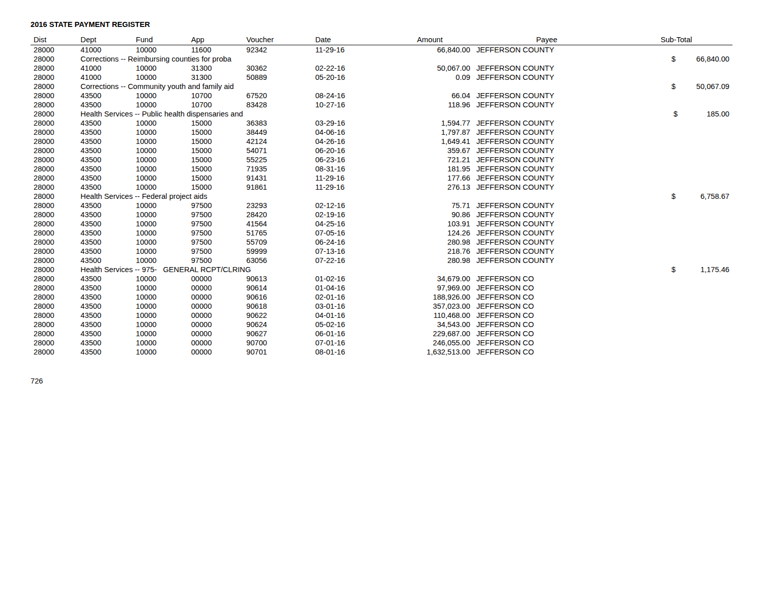2016 STATE PAYMENT REGISTER
| Dist | Dept | Fund | App | Voucher | Date | Amount | Payee | Sub-Total |
| --- | --- | --- | --- | --- | --- | --- | --- | --- |
| 28000 | 41000 | 10000 | 11600 | 92342 | 11-29-16 | 66,840.00 | JEFFERSON COUNTY | |
| 28000 | Corrections -- Reimbursing counties for proba | | | $ 66,840.00 |
| 28000 | 41000 | 10000 | 31300 | 30362 | 02-22-16 | 50,067.00 | JEFFERSON COUNTY | |
| 28000 | 41000 | 10000 | 31300 | 50889 | 05-20-16 | 0.09 | JEFFERSON COUNTY | |
| 28000 | Corrections -- Community youth and family aid | | | $ 50,067.09 |
| 28000 | 43500 | 10000 | 10700 | 67520 | 08-24-16 | 66.04 | JEFFERSON COUNTY | |
| 28000 | 43500 | 10000 | 10700 | 83428 | 10-27-16 | 118.96 | JEFFERSON COUNTY | |
| 28000 | Health Services -- Public health dispensaries and | | | $ 185.00 |
| 28000 | 43500 | 10000 | 15000 | 36383 | 03-29-16 | 1,594.77 | JEFFERSON COUNTY | |
| 28000 | 43500 | 10000 | 15000 | 38449 | 04-06-16 | 1,797.87 | JEFFERSON COUNTY | |
| 28000 | 43500 | 10000 | 15000 | 42124 | 04-26-16 | 1,649.41 | JEFFERSON COUNTY | |
| 28000 | 43500 | 10000 | 15000 | 54071 | 06-20-16 | 359.67 | JEFFERSON COUNTY | |
| 28000 | 43500 | 10000 | 15000 | 55225 | 06-23-16 | 721.21 | JEFFERSON COUNTY | |
| 28000 | 43500 | 10000 | 15000 | 71935 | 08-31-16 | 181.95 | JEFFERSON COUNTY | |
| 28000 | 43500 | 10000 | 15000 | 91431 | 11-29-16 | 177.66 | JEFFERSON COUNTY | |
| 28000 | 43500 | 10000 | 15000 | 91861 | 11-29-16 | 276.13 | JEFFERSON COUNTY | |
| 28000 | Health Services -- Federal project aids | | | $ 6,758.67 |
| 28000 | 43500 | 10000 | 97500 | 23293 | 02-12-16 | 75.71 | JEFFERSON COUNTY | |
| 28000 | 43500 | 10000 | 97500 | 28420 | 02-19-16 | 90.86 | JEFFERSON COUNTY | |
| 28000 | 43500 | 10000 | 97500 | 41564 | 04-25-16 | 103.91 | JEFFERSON COUNTY | |
| 28000 | 43500 | 10000 | 97500 | 51765 | 07-05-16 | 124.26 | JEFFERSON COUNTY | |
| 28000 | 43500 | 10000 | 97500 | 55709 | 06-24-16 | 280.98 | JEFFERSON COUNTY | |
| 28000 | 43500 | 10000 | 97500 | 59999 | 07-13-16 | 218.76 | JEFFERSON COUNTY | |
| 28000 | 43500 | 10000 | 97500 | 63056 | 07-22-16 | 280.98 | JEFFERSON COUNTY | |
| 28000 | Health Services -- 975- GENERAL RCPT/CLRING | | | $ 1,175.46 |
| 28000 | 43500 | 10000 | 00000 | 90613 | 01-02-16 | 34,679.00 | JEFFERSON CO | |
| 28000 | 43500 | 10000 | 00000 | 90614 | 01-04-16 | 97,969.00 | JEFFERSON CO | |
| 28000 | 43500 | 10000 | 00000 | 90616 | 02-01-16 | 188,926.00 | JEFFERSON CO | |
| 28000 | 43500 | 10000 | 00000 | 90618 | 03-01-16 | 357,023.00 | JEFFERSON CO | |
| 28000 | 43500 | 10000 | 00000 | 90622 | 04-01-16 | 110,468.00 | JEFFERSON CO | |
| 28000 | 43500 | 10000 | 00000 | 90624 | 05-02-16 | 34,543.00 | JEFFERSON CO | |
| 28000 | 43500 | 10000 | 00000 | 90627 | 06-01-16 | 229,687.00 | JEFFERSON CO | |
| 28000 | 43500 | 10000 | 00000 | 90700 | 07-01-16 | 246,055.00 | JEFFERSON CO | |
| 28000 | 43500 | 10000 | 00000 | 90701 | 08-01-16 | 1,632,513.00 | JEFFERSON CO | |
726